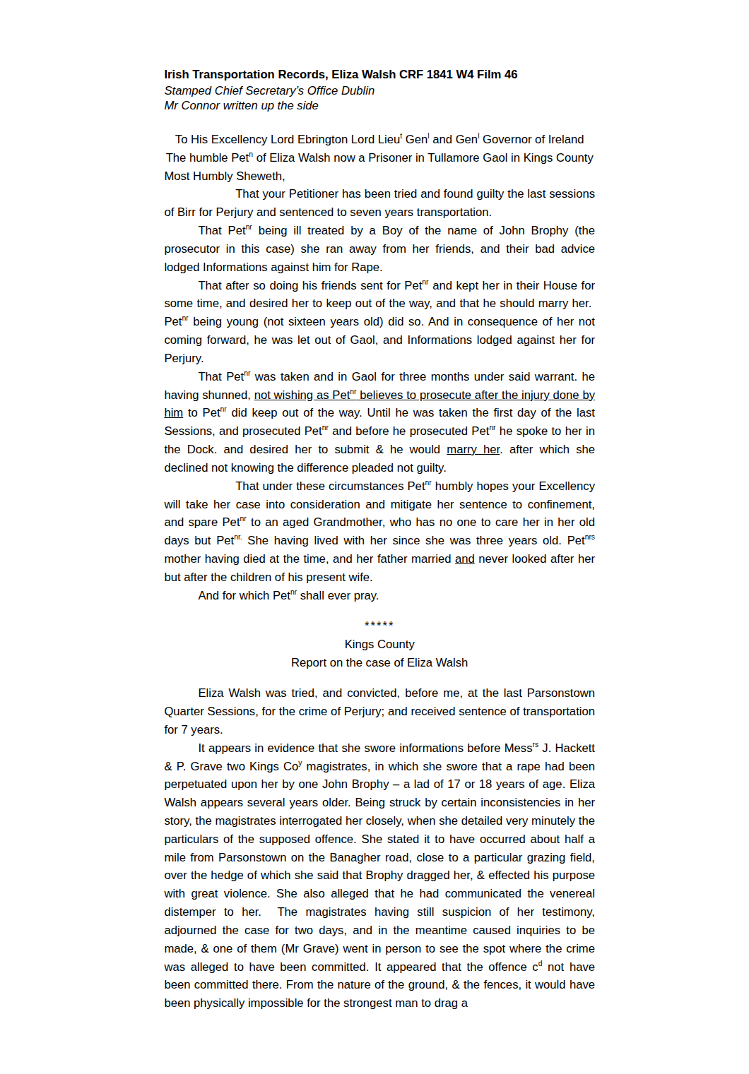Irish Transportation Records, Eliza Walsh CRF 1841 W4 Film 46
Stamped Chief Secretary’s Office Dublin
Mr Connor written up the side
To His Excellency Lord Ebrington Lord Lieut Genl and Genl Governor of Ireland
The humble Petn of Eliza Walsh now a Prisoner in Tullamore Gaol in Kings County
Most Humbly Sheweth,
That your Petitioner has been tried and found guilty the last sessions of Birr for Perjury and sentenced to seven years transportation.
That Petnr being ill treated by a Boy of the name of John Brophy (the prosecutor in this case) she ran away from her friends, and their bad advice lodged Informations against him for Rape.
That after so doing his friends sent for Petnr and kept her in their House for some time, and desired her to keep out of the way, and that he should marry her. Petnr being young (not sixteen years old) did so. And in consequence of her not coming forward, he was let out of Gaol, and Informations lodged against her for Perjury.
That Petnr was taken and in Gaol for three months under said warrant. he having shunned, not wishing as Petnr believes to prosecute after the injury done by him to Petnr did keep out of the way. Until he was taken the first day of the last Sessions, and prosecuted Petnr and before he prosecuted Petnr he spoke to her in the Dock. and desired her to submit & he would marry her. after which she declined not knowing the difference pleaded not guilty.
That under these circumstances Petnr humbly hopes your Excellency will take her case into consideration and mitigate her sentence to confinement, and spare Petnr to an aged Grandmother, who has no one to care her in her old days but Petnr. She having lived with her since she was three years old. Petnrs mother having died at the time, and her father married and never looked after her but after the children of his present wife.
And for which Petnr shall ever pray.
*****
Kings County
Report on the case of Eliza Walsh
Eliza Walsh was tried, and convicted, before me, at the last Parsonstown Quarter Sessions, for the crime of Perjury; and received sentence of transportation for 7 years.
It appears in evidence that she swore informations before Messrs J. Hackett & P. Grave two Kings Coy magistrates, in which she swore that a rape had been perpetuated upon her by one John Brophy – a lad of 17 or 18 years of age. Eliza Walsh appears several years older. Being struck by certain inconsistencies in her story, the magistrates interrogated her closely, when she detailed very minutely the particulars of the supposed offence. She stated it to have occurred about half a mile from Parsonstown on the Banagher road, close to a particular grazing field, over the hedge of which she said that Brophy dragged her, & effected his purpose with great violence. She also alleged that he had communicated the venereal distemper to her. The magistrates having still suspicion of her testimony, adjourned the case for two days, and in the meantime caused inquiries to be made, & one of them (Mr Grave) went in person to see the spot where the crime was alleged to have been committed. It appeared that the offence cd not have been committed there. From the nature of the ground, & the fences, it would have been physically impossible for the strongest man to drag a